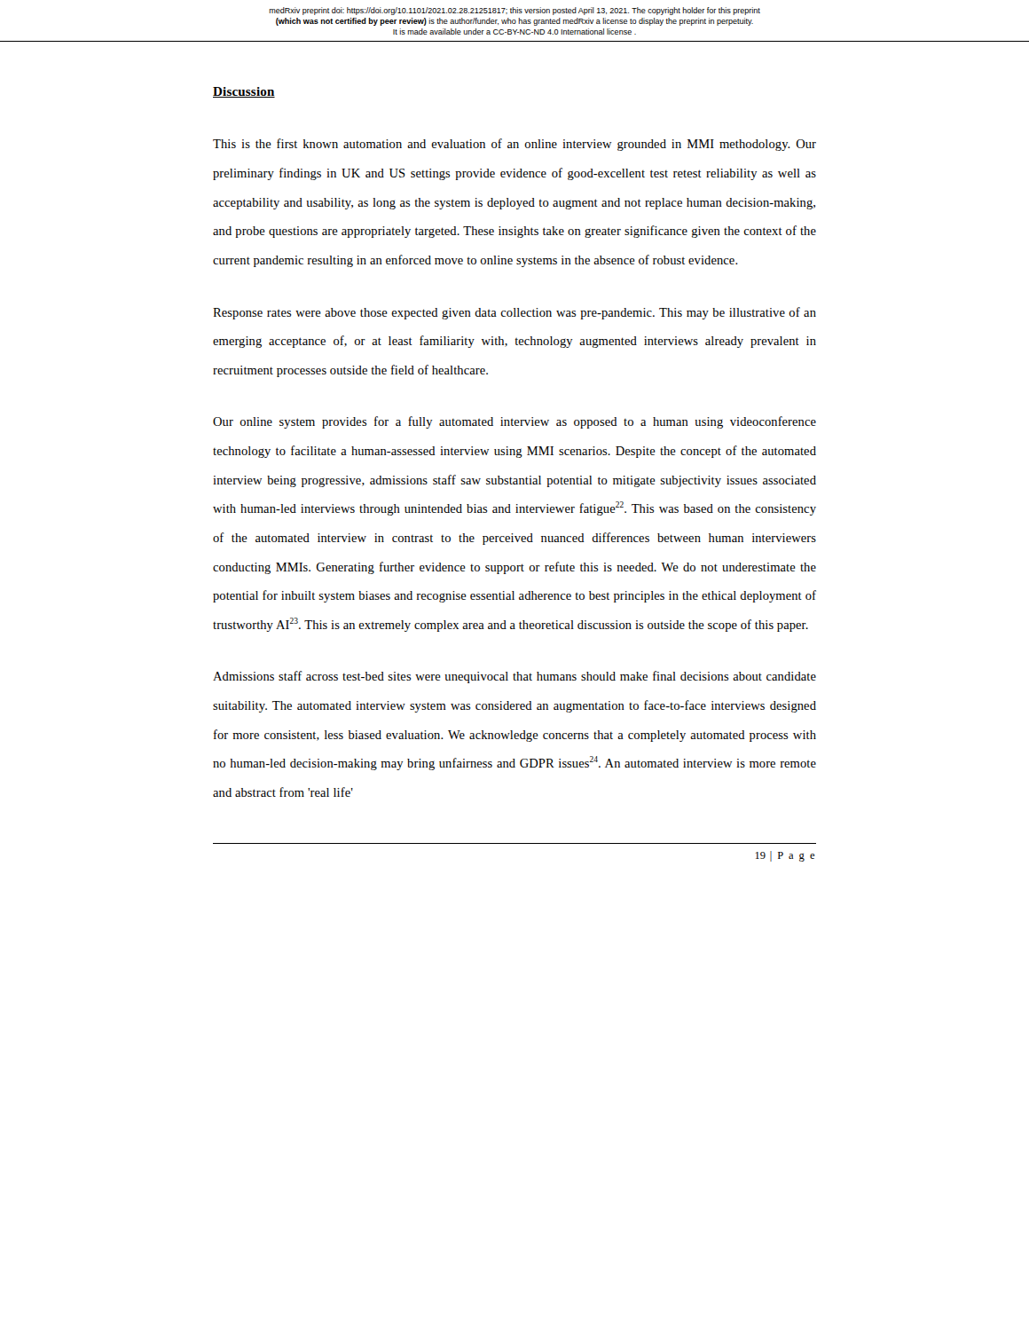medRxiv preprint doi: https://doi.org/10.1101/2021.02.28.21251817; this version posted April 13, 2021. The copyright holder for this preprint (which was not certified by peer review) is the author/funder, who has granted medRxiv a license to display the preprint in perpetuity. It is made available under a CC-BY-NC-ND 4.0 International license .
Discussion
This is the first known automation and evaluation of an online interview grounded in MMI methodology. Our preliminary findings in UK and US settings provide evidence of good-excellent test retest reliability as well as acceptability and usability, as long as the system is deployed to augment and not replace human decision-making, and probe questions are appropriately targeted. These insights take on greater significance given the context of the current pandemic resulting in an enforced move to online systems in the absence of robust evidence.
Response rates were above those expected given data collection was pre-pandemic. This may be illustrative of an emerging acceptance of, or at least familiarity with, technology augmented interviews already prevalent in recruitment processes outside the field of healthcare.
Our online system provides for a fully automated interview as opposed to a human using videoconference technology to facilitate a human-assessed interview using MMI scenarios. Despite the concept of the automated interview being progressive, admissions staff saw substantial potential to mitigate subjectivity issues associated with human-led interviews through unintended bias and interviewer fatigue22. This was based on the consistency of the automated interview in contrast to the perceived nuanced differences between human interviewers conducting MMIs. Generating further evidence to support or refute this is needed. We do not underestimate the potential for inbuilt system biases and recognise essential adherence to best principles in the ethical deployment of trustworthy AI23. This is an extremely complex area and a theoretical discussion is outside the scope of this paper.
Admissions staff across test-bed sites were unequivocal that humans should make final decisions about candidate suitability. The automated interview system was considered an augmentation to face-to-face interviews designed for more consistent, less biased evaluation. We acknowledge concerns that a completely automated process with no human-led decision-making may bring unfairness and GDPR issues24. An automated interview is more remote and abstract from 'real life'
19 | P a g e